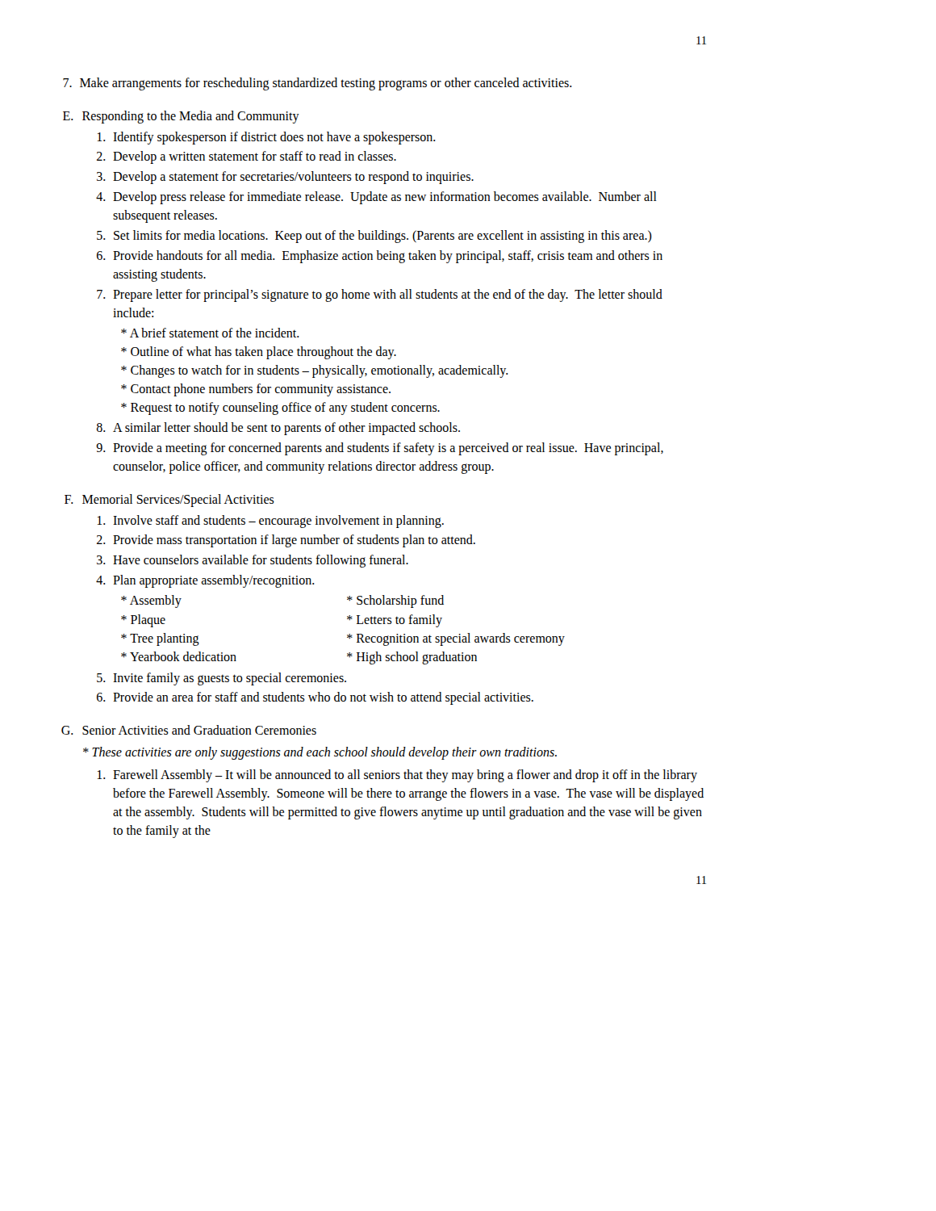11
Make arrangements for rescheduling standardized testing programs or other canceled activities.
Responding to the Media and Community
Identify spokesperson if district does not have a spokesperson.
Develop a written statement for staff to read in classes.
Develop a statement for secretaries/volunteers to respond to inquiries.
Develop press release for immediate release. Update as new information becomes available. Number all subsequent releases.
Set limits for media locations. Keep out of the buildings. (Parents are excellent in assisting in this area.)
Provide handouts for all media. Emphasize action being taken by principal, staff, crisis team and others in assisting students.
Prepare letter for principal’s signature to go home with all students at the end of the day. The letter should include:
* A brief statement of the incident.
* Outline of what has taken place throughout the day.
* Changes to watch for in students – physically, emotionally, academically.
* Contact phone numbers for community assistance.
* Request to notify counseling office of any student concerns.
A similar letter should be sent to parents of other impacted schools.
Provide a meeting for concerned parents and students if safety is a perceived or real issue. Have principal, counselor, police officer, and community relations director address group.
Memorial Services/Special Activities
Involve staff and students – encourage involvement in planning.
Provide mass transportation if large number of students plan to attend.
Have counselors available for students following funeral.
Plan appropriate assembly/recognition.
* Assembly
* Scholarship fund
* Plaque
* Letters to family
* Tree planting
* Recognition at special awards ceremony
* Yearbook dedication
* High school graduation
Invite family as guests to special ceremonies.
Provide an area for staff and students who do not wish to attend special activities.
Senior Activities and Graduation Ceremonies
* These activities are only suggestions and each school should develop their own traditions.
Farewell Assembly – It will be announced to all seniors that they may bring a flower and drop it off in the library before the Farewell Assembly. Someone will be there to arrange the flowers in a vase. The vase will be displayed at the assembly. Students will be permitted to give flowers anytime up until graduation and the vase will be given to the family at the
11